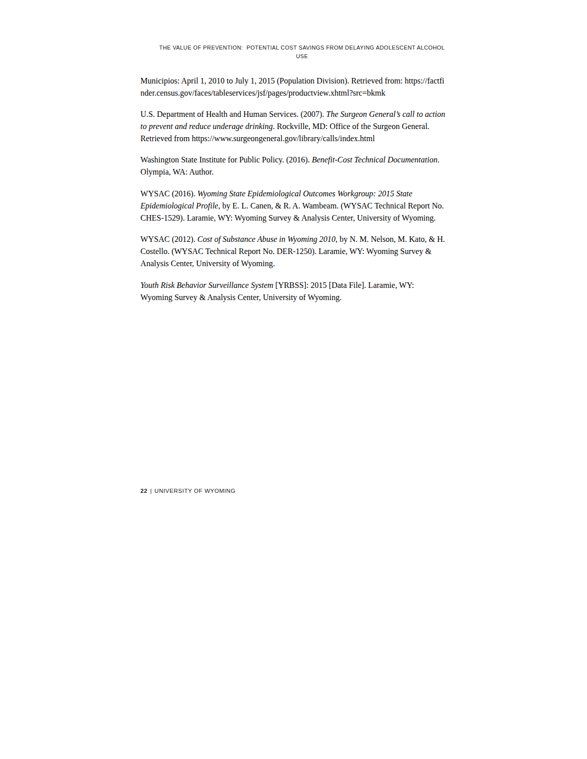The Value of Prevention: Potential Cost Savings from Delaying Adolescent Alcohol Use
Municipios: April 1, 2010 to July 1, 2015 (Population Division). Retrieved from: https://factfinder.census.gov/faces/tableservices/jsf/pages/productview.xhtml?src=bkmk
U.S. Department of Health and Human Services. (2007). The Surgeon General’s call to action to prevent and reduce underage drinking. Rockville, MD: Office of the Surgeon General. Retrieved from https://www.surgeongeneral.gov/library/calls/index.html
Washington State Institute for Public Policy. (2016). Benefit-Cost Technical Documentation. Olympia, WA: Author.
WYSAC (2016). Wyoming State Epidemiological Outcomes Workgroup: 2015 State Epidemiological Profile, by E. L. Canen, & R. A. Wambeam. (WYSAC Technical Report No. CHES-1529). Laramie, WY: Wyoming Survey & Analysis Center, University of Wyoming.
WYSAC (2012). Cost of Substance Abuse in Wyoming 2010, by N. M. Nelson, M. Kato, & H. Costello. (WYSAC Technical Report No. DER-1250). Laramie, WY: Wyoming Survey & Analysis Center, University of Wyoming.
Youth Risk Behavior Surveillance System [YRBSS]: 2015 [Data File]. Laramie, WY: Wyoming Survey & Analysis Center, University of Wyoming.
22|University of Wyoming